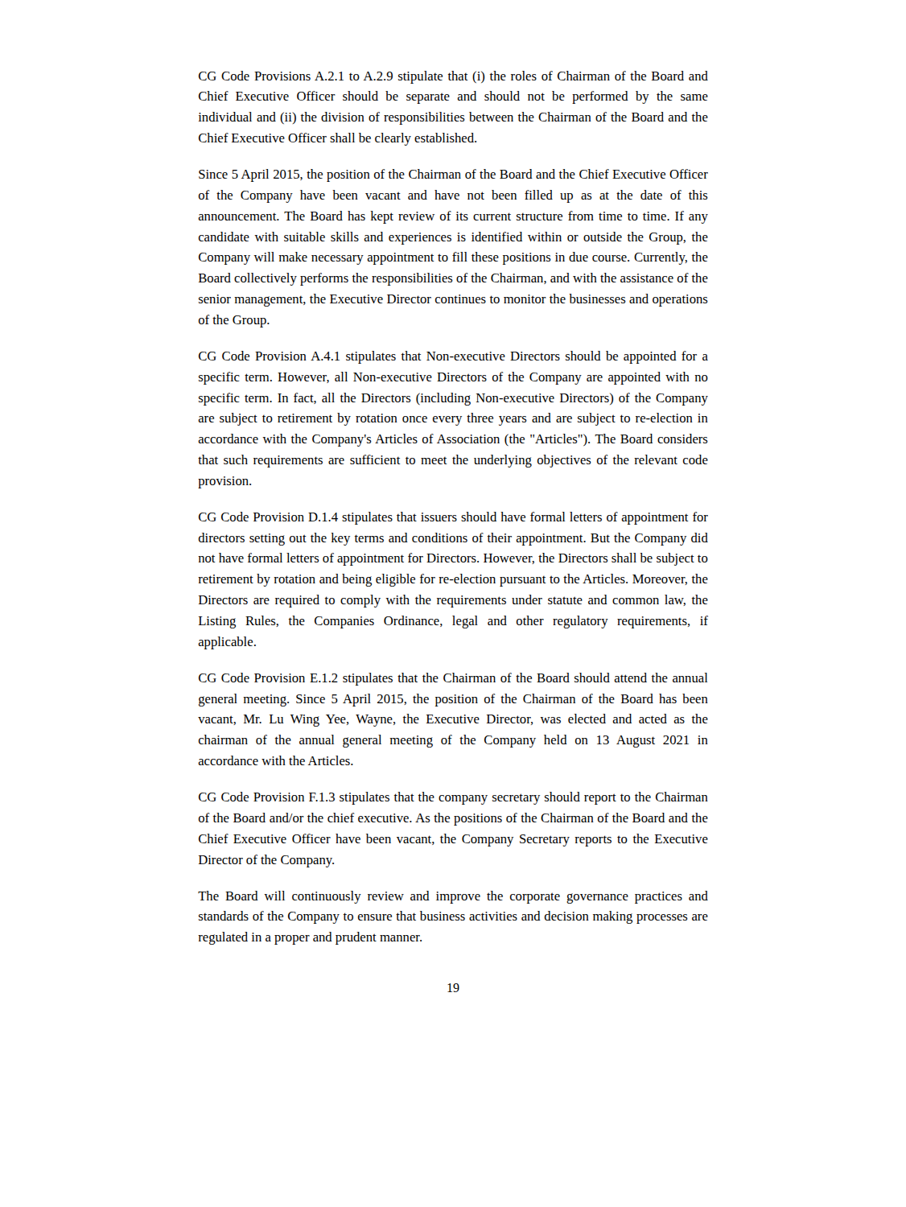CG Code Provisions A.2.1 to A.2.9 stipulate that (i) the roles of Chairman of the Board and Chief Executive Officer should be separate and should not be performed by the same individual and (ii) the division of responsibilities between the Chairman of the Board and the Chief Executive Officer shall be clearly established.
Since 5 April 2015, the position of the Chairman of the Board and the Chief Executive Officer of the Company have been vacant and have not been filled up as at the date of this announcement. The Board has kept review of its current structure from time to time. If any candidate with suitable skills and experiences is identified within or outside the Group, the Company will make necessary appointment to fill these positions in due course. Currently, the Board collectively performs the responsibilities of the Chairman, and with the assistance of the senior management, the Executive Director continues to monitor the businesses and operations of the Group.
CG Code Provision A.4.1 stipulates that Non-executive Directors should be appointed for a specific term. However, all Non-executive Directors of the Company are appointed with no specific term. In fact, all the Directors (including Non-executive Directors) of the Company are subject to retirement by rotation once every three years and are subject to re-election in accordance with the Company's Articles of Association (the "Articles"). The Board considers that such requirements are sufficient to meet the underlying objectives of the relevant code provision.
CG Code Provision D.1.4 stipulates that issuers should have formal letters of appointment for directors setting out the key terms and conditions of their appointment. But the Company did not have formal letters of appointment for Directors. However, the Directors shall be subject to retirement by rotation and being eligible for re-election pursuant to the Articles. Moreover, the Directors are required to comply with the requirements under statute and common law, the Listing Rules, the Companies Ordinance, legal and other regulatory requirements, if applicable.
CG Code Provision E.1.2 stipulates that the Chairman of the Board should attend the annual general meeting. Since 5 April 2015, the position of the Chairman of the Board has been vacant, Mr. Lu Wing Yee, Wayne, the Executive Director, was elected and acted as the chairman of the annual general meeting of the Company held on 13 August 2021 in accordance with the Articles.
CG Code Provision F.1.3 stipulates that the company secretary should report to the Chairman of the Board and/or the chief executive. As the positions of the Chairman of the Board and the Chief Executive Officer have been vacant, the Company Secretary reports to the Executive Director of the Company.
The Board will continuously review and improve the corporate governance practices and standards of the Company to ensure that business activities and decision making processes are regulated in a proper and prudent manner.
19